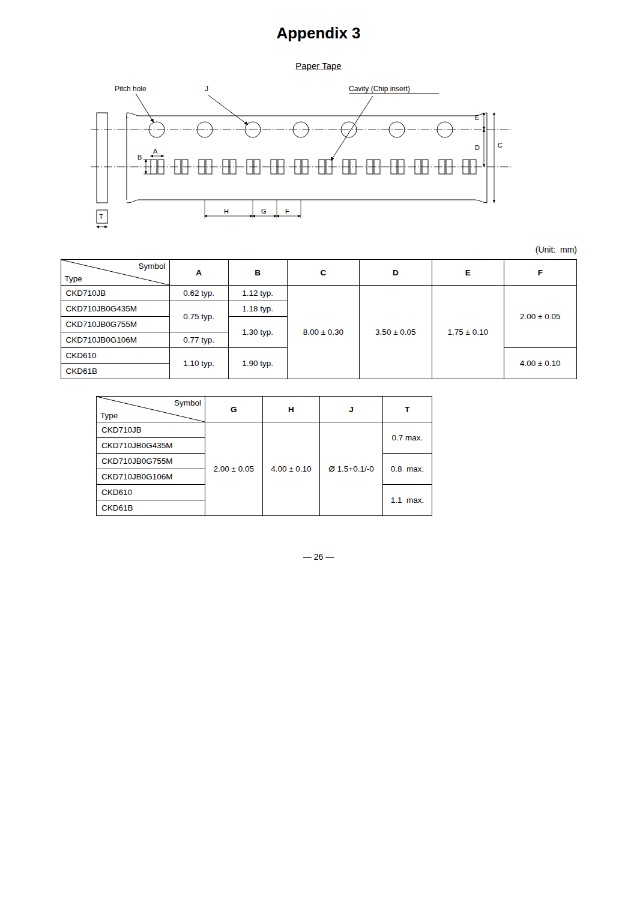Appendix 3
Paper Tape
Pitch hole J Cavity (Chip insert) A B E D C T H G F
(Unit: mm)
| Symbol Type | A | B | C | D | E | F |
| --- | --- | --- | --- | --- | --- | --- |
| CKD710JB | 0.62 typ. | 1.12 typ. | 8.00 ± 0.30 | 3.50 ± 0.05 | 1.75 ± 0.10 | 2.00 ± 0.05 |
| CKD710JB0G435M | 0.75 typ. | 1.18 typ. |
| CKD710JB0G755M | 1.30 typ. |
| CKD710JB0G106M | 0.77 typ. |
| CKD610 | 1.10 typ. | 1.90 typ. | 4.00 ± 0.10 |
| CKD61B |
| Symbol Type | G | H | J | T |
| --- | --- | --- | --- | --- |
| CKD710JB | 2.00 ± 0.05 | 4.00 ± 0.10 | Ø 1.5+0.1/-0 | 0.7 max. |
| CKD710JB0G435M |
| CKD710JB0G755M | 0.8 max. |
| CKD710JB0G106M |
| CKD610 | 1.1 max. |
| CKD61B |
— 26 —